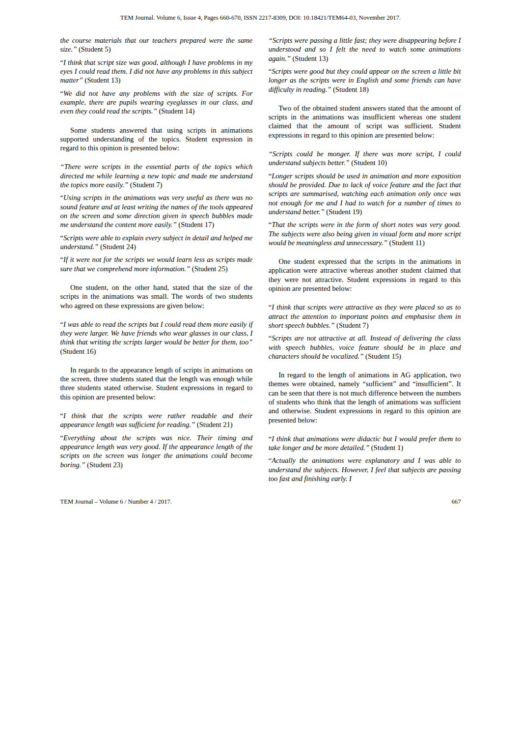TEM Journal. Volume 6, Issue 4, Pages 660-670, ISSN 2217-8309, DOI: 10.18421/TEM64-03, November 2017.
the course materials that our teachers prepared were the same size.” (Student 5)
“I think that script size was good, although I have problems in my eyes I could read them. I did not have any problems in this subject matter” (Student 13)
“We did not have any problems with the size of scripts. For example, there are pupils wearing eyeglasses in our class, and even they could read the scripts.” (Student 14)
Some students answered that using scripts in animations supported understanding of the topics. Student expression in regard to this opinion is presented below:
“There were scripts in the essential parts of the topics which directed me while learning a new topic and made me understand the topics more easily.” (Student 7)
“Using scripts in the animations was very useful as there was no sound feature and at least writing the names of the tools appeared on the screen and some direction given in speech bubbles made me understand the content more easily.” (Student 17)
“Scripts were able to explain every subject in detail and helped me understand.” (Student 24)
“If it were not for the scripts we would learn less as scripts made sure that we comprehend more information.” (Student 25)
One student, on the other hand, stated that the size of the scripts in the animations was small. The words of two students who agreed on these expressions are given below:
“I was able to read the scripts but I could read them more easily if they were larger. We have friends who wear glasses in our class, I think that writing the scripts larger would be better for them, too” (Student 16)
In regards to the appearance length of scripts in animations on the screen, three students stated that the length was enough while three students stated otherwise. Student expressions in regard to this opinion are presented below:
“I think that the scripts were rather readable and their appearance length was sufficient for reading.” (Student 21)
“Everything about the scripts was nice. Their timing and appearance length was very good. If the appearance length of the scripts on the screen was longer the animations could become boring.” (Student 23)
“Scripts were passing a little fast; they were disappearing before I understood and so I felt the need to watch some animations again.” (Student 13)
“Scripts were good but they could appear on the screen a little bit longer as the scripts were in English and some friends can have difficulty in reading.” (Student 18)
Two of the obtained student answers stated that the amount of scripts in the animations was insufficient whereas one student claimed that the amount of script was sufficient. Student expressions in regard to this opinion are presented below:
“Scripts could be monger. If there was more script, I could understand subjects better.” (Student 10)
“Longer scripts should be used in animation and more exposition should be provided. Due to lack of voice feature and the fact that scripts are summarised, watching each animation only once was not enough for me and I had to watch for a number of times to understand better.” (Student 19)
“That the scripts were in the form of short notes was very good. The subjects were also being given in visual form and more script would be meaningless and unnecessary.” (Student 11)
One student expressed that the scripts in the animations in application were attractive whereas another student claimed that they were not attractive. Student expressions in regard to this opinion are presented below:
“I think that scripts were attractive as they were placed so as to attract the attention to important points and emphasise them in short speech bubbles.” (Student 7)
“Scripts are not attractive at all. Instead of delivering the class with speech bubbles, voice feature should be in place and characters should be vocalized.” (Student 15)
In regard to the length of animations in AG application, two themes were obtained, namely “sufficient” and “insufficient”. It can be seen that there is not much difference between the numbers of students who think that the length of animations was sufficient and otherwise. Student expressions in regard to this opinion are presented below:
“I think that animations were didactic but I would prefer them to take longer and be more detailed.” (Student 1)
“Actually the animations were explanatory and I was able to understand the subjects. However, I feel that subjects are passing too fast and finishing early. I
TEM Journal – Volume 6 / Number 4 / 2017. 667